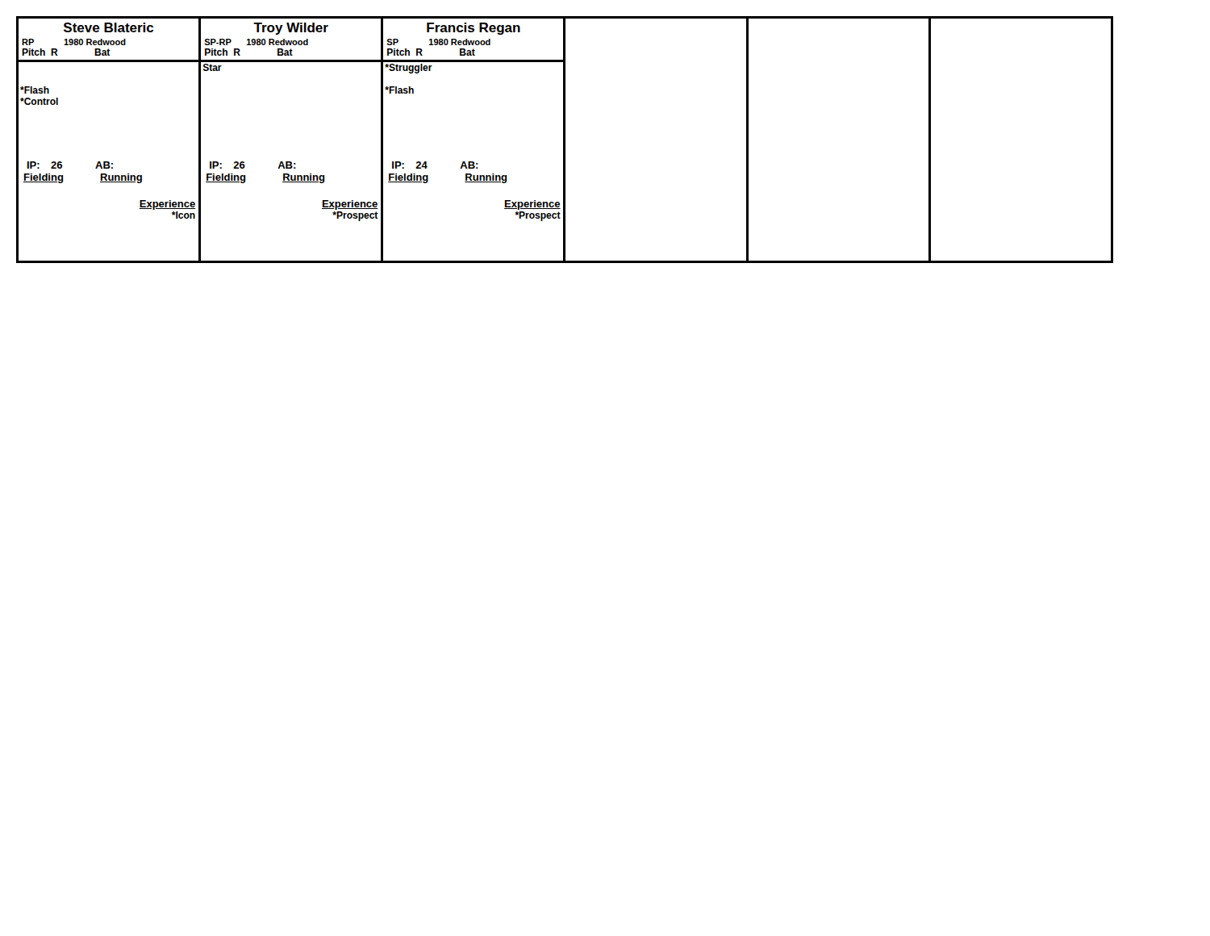| Steve Blateric RP 1980 Redwood Pitch R Bat *Flash *Control IP: 26 AB: Fielding Running Experience *Icon | Troy Wilder SP-RP 1980 Redwood Pitch R Bat Star IP: 26 AB: Fielding Running Experience *Prospect | Francis Regan SP 1980 Redwood Pitch R Bat *Struggler *Flash IP: 24 AB: Fielding Running Experience *Prospect | | | |